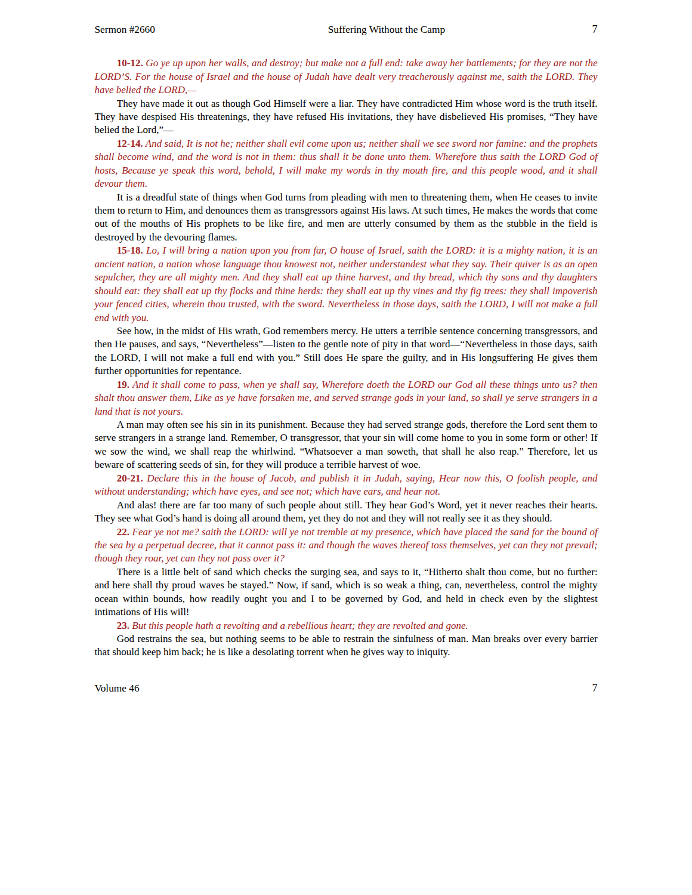Sermon #2660 Suffering Without the Camp 7
10-12. Go ye up upon her walls, and destroy; but make not a full end: take away her battlements; for they are not the LORD’S. For the house of Israel and the house of Judah have dealt very treacherously against me, saith the LORD. They have belied the LORD,—
They have made it out as though God Himself were a liar. They have contradicted Him whose word is the truth itself. They have despised His threatenings, they have refused His invitations, they have disbelieved His promises, “They have belied the Lord,”—
12-14. And said, It is not he; neither shall evil come upon us; neither shall we see sword nor famine: and the prophets shall become wind, and the word is not in them: thus shall it be done unto them. Wherefore thus saith the LORD God of hosts, Because ye speak this word, behold, I will make my words in thy mouth fire, and this people wood, and it shall devour them.
It is a dreadful state of things when God turns from pleading with men to threatening them, when He ceases to invite them to return to Him, and denounces them as transgressors against His laws. At such times, He makes the words that come out of the mouths of His prophets to be like fire, and men are utterly consumed by them as the stubble in the field is destroyed by the devouring flames.
15-18. Lo, I will bring a nation upon you from far, O house of Israel, saith the LORD: it is a mighty nation, it is an ancient nation, a nation whose language thou knowest not, neither understandest what they say. Their quiver is as an open sepulcher, they are all mighty men. And they shall eat up thine harvest, and thy bread, which thy sons and thy daughters should eat: they shall eat up thy flocks and thine herds: they shall eat up thy vines and thy fig trees: they shall impoverish your fenced cities, wherein thou trusted, with the sword. Nevertheless in those days, saith the LORD, I will not make a full end with you.
See how, in the midst of His wrath, God remembers mercy. He utters a terrible sentence concerning transgressors, and then He pauses, and says, “Nevertheless”—listen to the gentle note of pity in that word—“Nevertheless in those days, saith the LORD, I will not make a full end with you.” Still does He spare the guilty, and in His longsuffering He gives them further opportunities for repentance.
19. And it shall come to pass, when ye shall say, Wherefore doeth the LORD our God all these things unto us? then shalt thou answer them, Like as ye have forsaken me, and served strange gods in your land, so shall ye serve strangers in a land that is not yours.
A man may often see his sin in its punishment. Because they had served strange gods, therefore the Lord sent them to serve strangers in a strange land. Remember, O transgressor, that your sin will come home to you in some form or other! If we sow the wind, we shall reap the whirlwind. “Whatsoever a man soweth, that shall he also reap.” Therefore, let us beware of scattering seeds of sin, for they will produce a terrible harvest of woe.
20-21. Declare this in the house of Jacob, and publish it in Judah, saying, Hear now this, O foolish people, and without understanding; which have eyes, and see not; which have ears, and hear not.
And alas! there are far too many of such people about still. They hear God’s Word, yet it never reaches their hearts. They see what God’s hand is doing all around them, yet they do not and they will not really see it as they should.
22. Fear ye not me? saith the LORD: will ye not tremble at my presence, which have placed the sand for the bound of the sea by a perpetual decree, that it cannot pass it: and though the waves thereof toss themselves, yet can they not prevail; though they roar, yet can they not pass over it?
There is a little belt of sand which checks the surging sea, and says to it, “Hitherto shalt thou come, but no further: and here shall thy proud waves be stayed.” Now, if sand, which is so weak a thing, can, nevertheless, control the mighty ocean within bounds, how readily ought you and I to be governed by God, and held in check even by the slightest intimations of His will!
23. But this people hath a revolting and a rebellious heart; they are revolted and gone.
God restrains the sea, but nothing seems to be able to restrain the sinfulness of man. Man breaks over every barrier that should keep him back; he is like a desolating torrent when he gives way to iniquity.
Volume 46 7